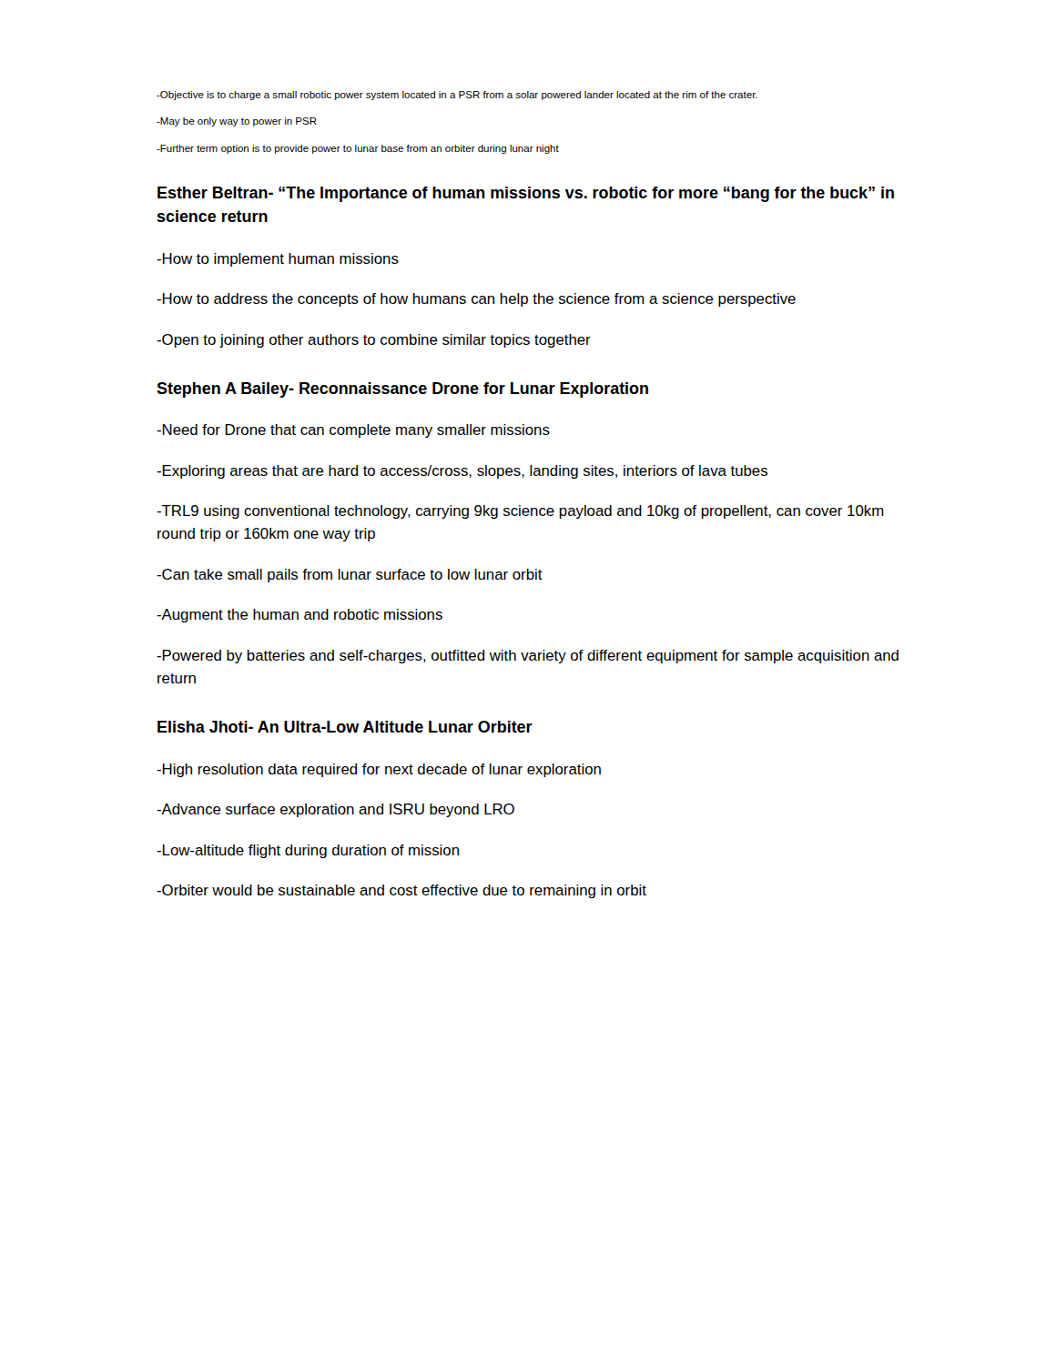-Objective is to charge a small robotic power system located in a PSR from a solar powered lander located at the rim of the crater.
-May be only way to power in PSR
-Further term option is to provide power to lunar base from an orbiter during lunar night
Esther Beltran- “The Importance of human missions vs. robotic for more “bang for the buck” in science return
-How to implement human missions
-How to address the concepts of how humans can help the science from a science perspective
-Open to joining other authors to combine similar topics together
Stephen A Bailey- Reconnaissance Drone for Lunar Exploration
-Need for Drone that can complete many smaller missions
-Exploring areas that are hard to access/cross, slopes, landing sites, interiors of lava tubes
-TRL9 using conventional technology, carrying 9kg science payload and 10kg of propellent, can cover 10km round trip or 160km one way trip
-Can take small pails from lunar surface to low lunar orbit
-Augment the human and robotic missions
-Powered by batteries and self-charges, outfitted with variety of different equipment for sample acquisition and return
Elisha Jhoti- An Ultra-Low Altitude Lunar Orbiter
-High resolution data required for next decade of lunar exploration
-Advance surface exploration and ISRU beyond LRO
-Low-altitude flight during duration of mission
-Orbiter would be sustainable and cost effective due to remaining in orbit